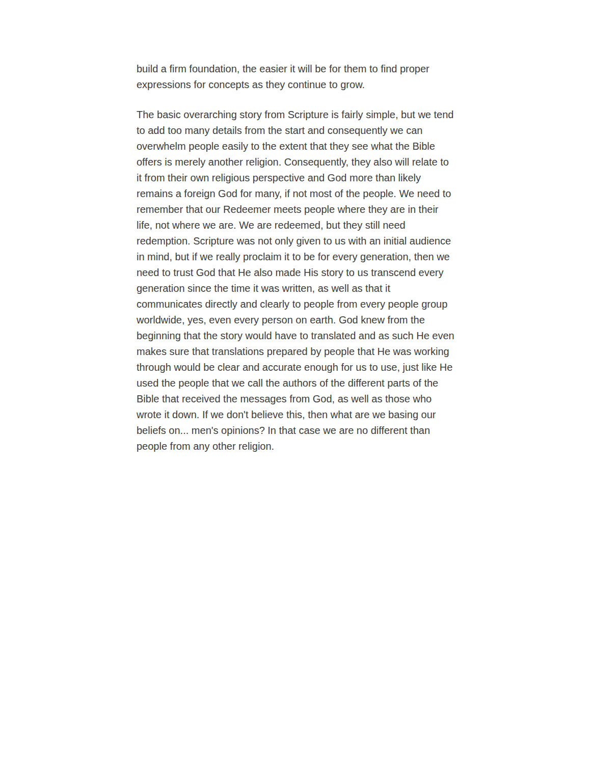build a firm foundation, the easier it will be for them to find proper expressions for concepts as they continue to grow.
The basic overarching story from Scripture is fairly simple, but we tend to add too many details from the start and consequently we can overwhelm people easily to the extent that they see what the Bible offers is merely another religion. Consequently, they also will relate to it from their own religious perspective and God more than likely remains a foreign God for many, if not most of the people. We need to remember that our Redeemer meets people where they are in their life, not where we are. We are redeemed, but they still need redemption. Scripture was not only given to us with an initial audience in mind, but if we really proclaim it to be for every generation, then we need to trust God that He also made His story to us transcend every generation since the time it was written, as well as that it communicates directly and clearly to people from every people group worldwide, yes, even every person on earth. God knew from the beginning that the story would have to translated and as such He even makes sure that translations prepared by people that He was working through would be clear and accurate enough for us to use, just like He used the people that we call the authors of the different parts of the Bible that received the messages from God, as well as those who wrote it down. If we don't believe this, then what are we basing our beliefs on... men's opinions? In that case we are no different than people from any other religion.